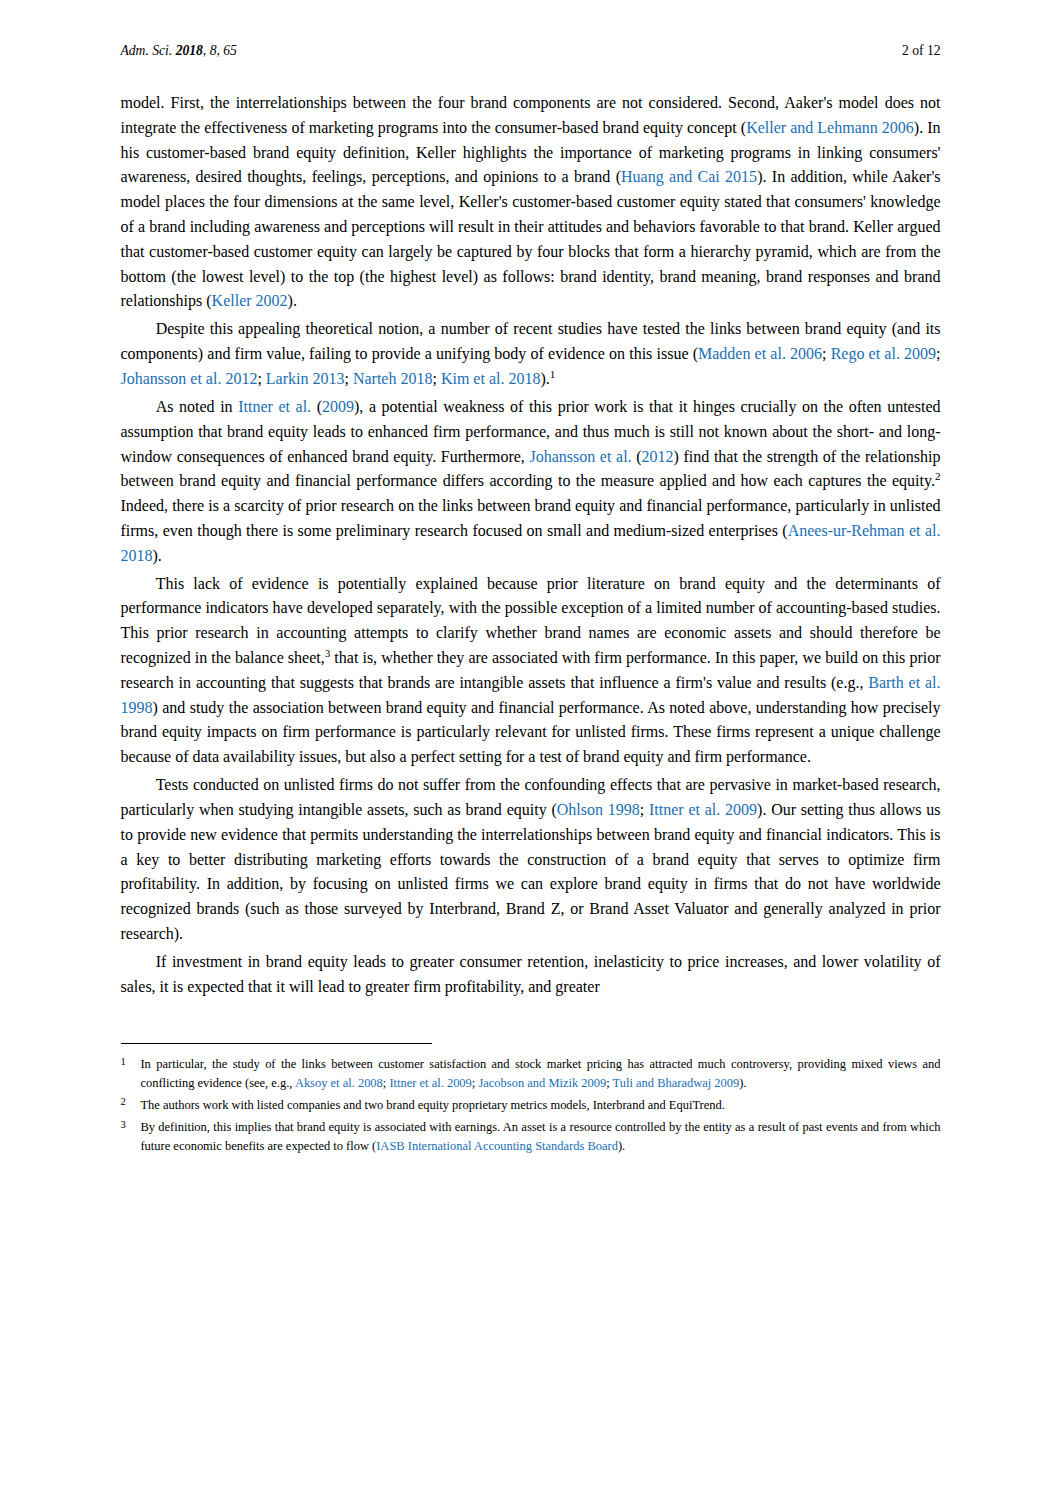Adm. Sci. 2018, 8, 65 2 of 12
model. First, the interrelationships between the four brand components are not considered. Second, Aaker's model does not integrate the effectiveness of marketing programs into the consumer-based brand equity concept (Keller and Lehmann 2006). In his customer-based brand equity definition, Keller highlights the importance of marketing programs in linking consumers' awareness, desired thoughts, feelings, perceptions, and opinions to a brand (Huang and Cai 2015). In addition, while Aaker's model places the four dimensions at the same level, Keller's customer-based customer equity stated that consumers' knowledge of a brand including awareness and perceptions will result in their attitudes and behaviors favorable to that brand. Keller argued that customer-based customer equity can largely be captured by four blocks that form a hierarchy pyramid, which are from the bottom (the lowest level) to the top (the highest level) as follows: brand identity, brand meaning, brand responses and brand relationships (Keller 2002).
Despite this appealing theoretical notion, a number of recent studies have tested the links between brand equity (and its components) and firm value, failing to provide a unifying body of evidence on this issue (Madden et al. 2006; Rego et al. 2009; Johansson et al. 2012; Larkin 2013; Narteh 2018; Kim et al. 2018).1
As noted in Ittner et al. (2009), a potential weakness of this prior work is that it hinges crucially on the often untested assumption that brand equity leads to enhanced firm performance, and thus much is still not known about the short- and long-window consequences of enhanced brand equity. Furthermore, Johansson et al. (2012) find that the strength of the relationship between brand equity and financial performance differs according to the measure applied and how each captures the equity.2 Indeed, there is a scarcity of prior research on the links between brand equity and financial performance, particularly in unlisted firms, even though there is some preliminary research focused on small and medium-sized enterprises (Anees-ur-Rehman et al. 2018).
This lack of evidence is potentially explained because prior literature on brand equity and the determinants of performance indicators have developed separately, with the possible exception of a limited number of accounting-based studies. This prior research in accounting attempts to clarify whether brand names are economic assets and should therefore be recognized in the balance sheet,3 that is, whether they are associated with firm performance. In this paper, we build on this prior research in accounting that suggests that brands are intangible assets that influence a firm's value and results (e.g., Barth et al. 1998) and study the association between brand equity and financial performance. As noted above, understanding how precisely brand equity impacts on firm performance is particularly relevant for unlisted firms. These firms represent a unique challenge because of data availability issues, but also a perfect setting for a test of brand equity and firm performance.
Tests conducted on unlisted firms do not suffer from the confounding effects that are pervasive in market-based research, particularly when studying intangible assets, such as brand equity (Ohlson 1998; Ittner et al. 2009). Our setting thus allows us to provide new evidence that permits understanding the interrelationships between brand equity and financial indicators. This is a key to better distributing marketing efforts towards the construction of a brand equity that serves to optimize firm profitability. In addition, by focusing on unlisted firms we can explore brand equity in firms that do not have worldwide recognized brands (such as those surveyed by Interbrand, Brand Z, or Brand Asset Valuator and generally analyzed in prior research).
If investment in brand equity leads to greater consumer retention, inelasticity to price increases, and lower volatility of sales, it is expected that it will lead to greater firm profitability, and greater
In particular, the study of the links between customer satisfaction and stock market pricing has attracted much controversy, providing mixed views and conflicting evidence (see, e.g., Aksoy et al. 2008; Ittner et al. 2009; Jacobson and Mizik 2009; Tuli and Bharadwaj 2009).
The authors work with listed companies and two brand equity proprietary metrics models, Interbrand and EquiTrend.
By definition, this implies that brand equity is associated with earnings. An asset is a resource controlled by the entity as a result of past events and from which future economic benefits are expected to flow (IASB International Accounting Standards Board).